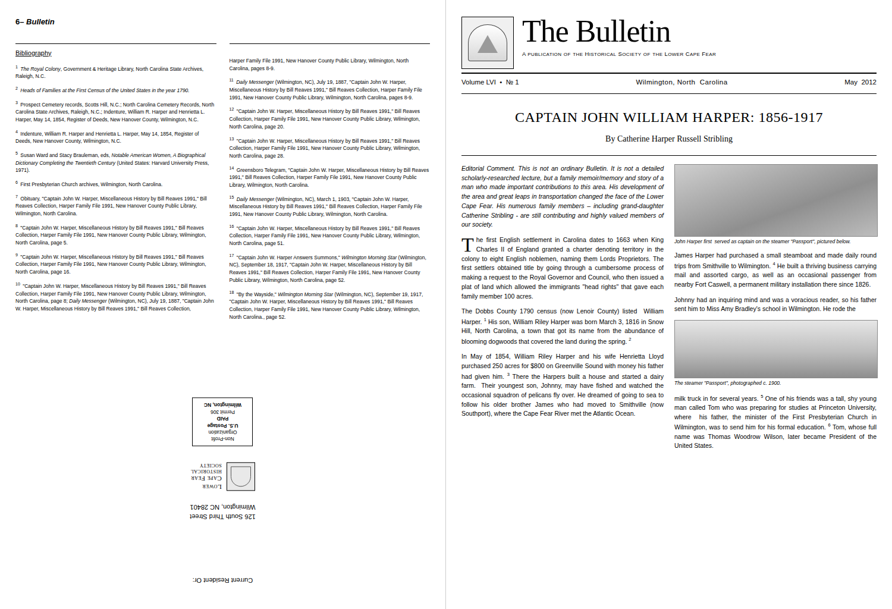6– Bulletin
Bibliography
1 The Royal Colony, Government & Heritage Library, North Carolina State Archives, Raleigh, N.C.
2 Heads of Families at the First Census of the United States in the year 1790.
3 Prospect Cemetery records, Scotts Hill, N.C.; North Carolina Cemetery Records, North Carolina State Archives, Raleigh, N.C.; Indenture, William R. Harper and Henrietta L. Harper, May 14, 1854, Register of Deeds, New Hanover County, Wilmington, N.C.
4 Indenture, William R. Harper and Henrietta L. Harper, May 14, 1854, Register of Deeds, New Hanover County, Wilmington, N.C.
5 Susan Ward and Stacy Brauleman, eds, Notable American Women, A Biographical Dictionary Completing the Twentieth Century (United States: Harvard University Press, 1971).
6 First Presbyterian Church archives, Wilmington, North Carolina.
7 Obituary, "Captain John W. Harper, Miscellaneous History by Bill Reaves 1991," Bill Reaves Collection, Harper Family File 1991, New Hanover County Public Library, Wilmington, North Carolina.
8 "Captain John W. Harper, Miscellaneous History by Bill Reaves 1991," Bill Reaves Collection, Harper Family File 1991, New Hanover County Public Library, Wilmington, North Carolina, page 5.
9 "Captain John W. Harper, Miscellaneous History by Bill Reaves 1991," Bill Reaves Collection, Harper Family File 1991, New Hanover County Public Library, Wilmington, North Carolina, page 16.
10 "Captain John W. Harper, Miscellaneous History by Bill Reaves 1991," Bill Reaves Collection, Harper Family File 1991, New Hanover County Public Library, Wilmington, North Carolina, page 8; Daily Messenger (Wilmington, NC), July 19, 1887, "Captain John W. Harper, Miscellaneous History by Bill Reaves 1991," Bill Reaves Collection,
Harper Family File 1991, New Hanover County Public Library, Wilmington, North Carolina, pages 8-9.
11 Daily Messenger (Wilmington, NC), July 19, 1887, "Captain John W. Harper, Miscellaneous History by Bill Reaves 1991," Bill Reaves Collection, Harper Family File 1991, New Hanover County Public Library, Wilmington, North Carolina, pages 8-9.
12 "Captain John W. Harper, Miscellaneous History by Bill Reaves 1991," Bill Reaves Collection, Harper Family File 1991, New Hanover County Public Library, Wilmington, North Carolina, page 20.
13 "Captain John W. Harper, Miscellaneous History by Bill Reaves 1991," Bill Reaves Collection, Harper Family File 1991, New Hanover County Public Library, Wilmington, North Carolina, page 28.
14 Greensboro Telegram, "Captain John W. Harper, Miscellaneous History by Bill Reaves 1991," Bill Reaves Collection, Harper Family File 1991, New Hanover County Public Library, Wilmington, North Carolina.
15 Daily Messenger (Wilmington, NC), March 1, 1903, "Captain John W. Harper, Miscellaneous History by Bill Reaves 1991," Bill Reaves Collection, Harper Family File 1991, New Hanover County Public Library, Wilmington, North Carolina.
16 "Captain John W. Harper, Miscellaneous History by Bill Reaves 1991," Bill Reaves Collection, Harper Family File 1991, New Hanover County Public Library, Wilmington, North Carolina, page 51.
17 "Captain John W. Harper Answers Summons," Wilmington Morning Star (Wilmington, NC), September 18, 1917, "Captain John W. Harper, Miscellaneous History by Bill Reaves 1991," Bill Reaves Collection, Harper Family File 1991, New Hanover County Public Library, Wilmington, North Carolina, page 52.
18 "By the Wayside," Wilmington Morning Star (Wilmington, NC), September 19, 1917, "Captain John W. Harper, Miscellaneous History by Bill Reaves 1991," Bill Reaves Collection, Harper Family File 1991, New Hanover County Public Library, Wilmington, North Carolina., page 52.
Current Resident Or:
126 South Third Street
Wilmington, NC 28401
LOWER
CAPE FEAR
HISTORICAL
SOCIETY
Non-Profit
Organization
U.S. Postage
PAID
Permit 306
Wilmington, NC
The Bulletin
A publication of the Historical Society of the Lower Cape Fear
Volume LVI • № 1 Wilmington, North Carolina May 2012
CAPTAIN JOHN WILLIAM HARPER: 1856-1917
By Catherine Harper Russell Stribling
Editorial Comment. This is not an ordinary Bulletin. It is not a detailed scholarly-researched lecture, but a family memoir/memory and story of a man who made important contributions to this area. His development of the area and great leaps in transportation changed the face of the Lower Cape Fear. His numerous family members – including grand-daughter Catherine Stribling - are still contributing and highly valued members of our society.
The first English settlement in Carolina dates to 1663 when King Charles II of England granted a charter denoting territory in the colony to eight English noblemen, naming them Lords Proprietors. The first settlers obtained title by going through a cumbersome process of making a request to the Royal Governor and Council, who then issued a plat of land which allowed the immigrants "head rights" that gave each family member 100 acres.
The Dobbs County 1790 census (now Lenoir County) listed William Harper. 1 His son, William Riley Harper was born March 3, 1816 in Snow Hill, North Carolina, a town that got its name from the abundance of blooming dogwoods that covered the land during the spring. 2
In May of 1854, William Riley Harper and his wife Henrietta Lloyd purchased 250 acres for $800 on Greenville Sound with money his father had given him. 3 There the Harpers built a house and started a dairy farm. Their youngest son, Johnny, may have fished and watched the occasional squadron of pelicans fly over. He dreamed of going to sea to follow his older brother James who had moved to Smithville (now Southport), where the Cape Fear River met the Atlantic Ocean.
John Harper first served as captain on the steamer "Passport", pictured below.
James Harper had purchased a small steamboat and made daily round trips from Smithville to Wilmington. 4 He built a thriving business carrying mail and assorted cargo, as well as an occasional passenger from nearby Fort Caswell, a permanent military installation there since 1826.
Johnny had an inquiring mind and was a voracious reader, so his father sent him to Miss Amy Bradley's school in Wilmington. He rode the
The steamer "Passport", photographed c. 1900.
milk truck in for several years. 5 One of his friends was a tall, shy young man called Tom who was preparing for studies at Princeton University, where his father, the minister of the First Presbyterian Church in Wilmington, was to send him for his formal education. 6 Tom, whose full name was Thomas Woodrow Wilson, later became President of the United States.